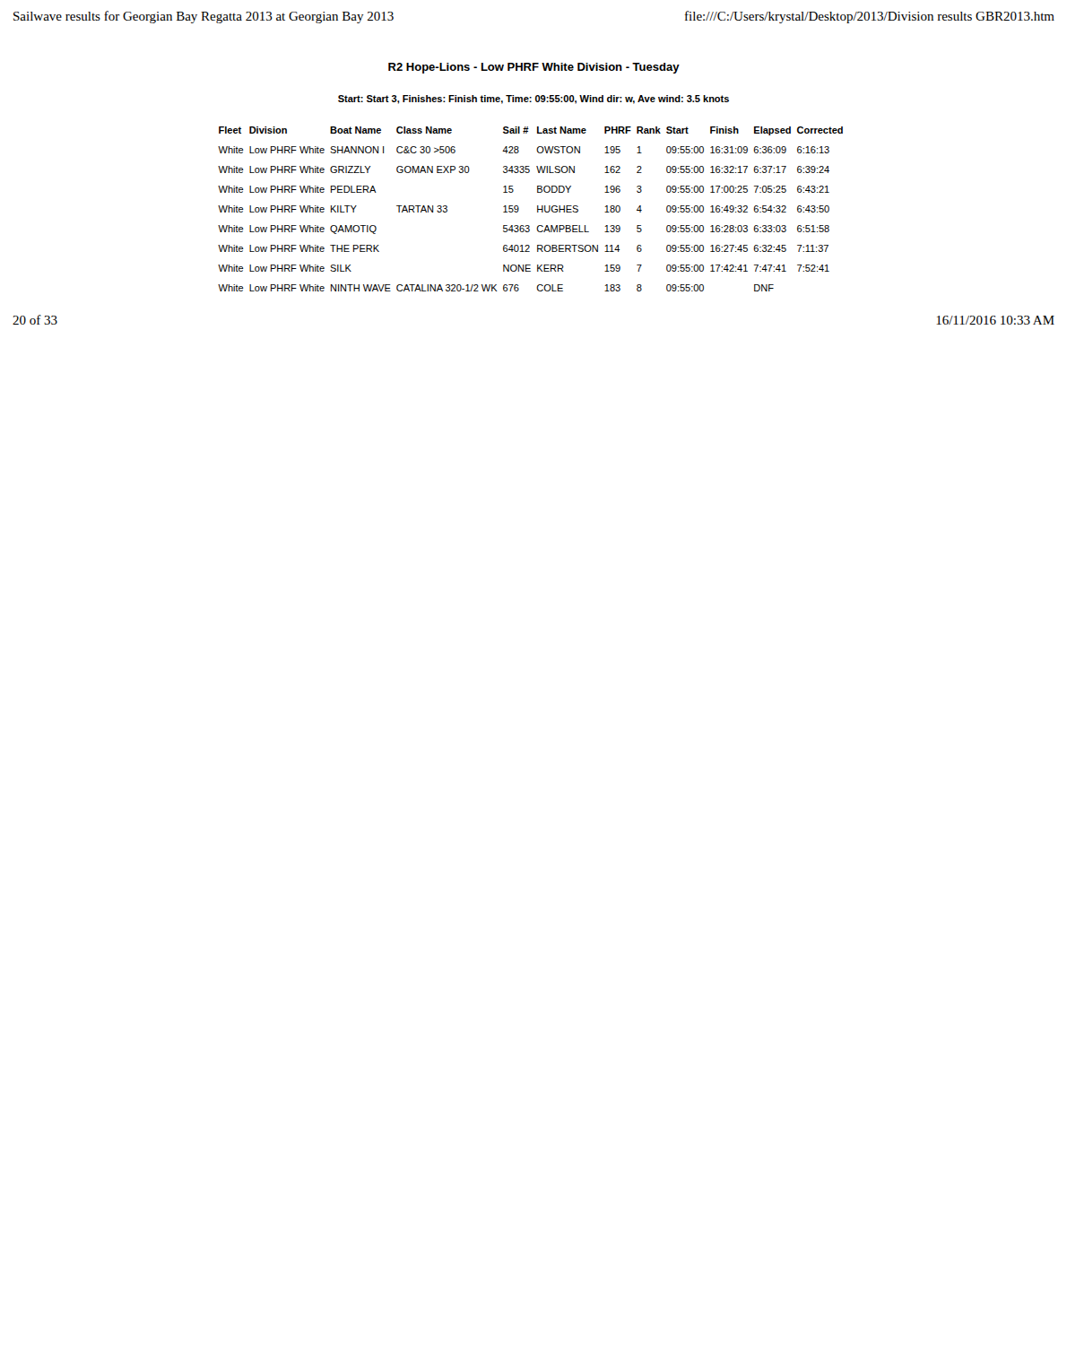Sailwave results for Georgian Bay Regatta 2013 at Georgian Bay 2013
file:///C:/Users/krystal/Desktop/2013/Division results GBR2013.htm
R2 Hope-Lions - Low PHRF White Division - Tuesday
Start: Start 3, Finishes: Finish time, Time: 09:55:00, Wind dir: w, Ave wind: 3.5 knots
| Fleet | Division | Boat Name | Class Name | Sail # | Last Name | PHRF | Rank | Start | Finish | Elapsed | Corrected |
| --- | --- | --- | --- | --- | --- | --- | --- | --- | --- | --- | --- |
| White | Low PHRF White | SHANNON I | C&C 30 >506 | 428 | OWSTON | 195 | 1 | 09:55:00 | 16:31:09 | 6:36:09 | 6:16:13 |
| White | Low PHRF White | GRIZZLY | GOMAN EXP 30 | 34335 | WILSON | 162 | 2 | 09:55:00 | 16:32:17 | 6:37:17 | 6:39:24 |
| White | Low PHRF White | PEDLERA | | 15 | BODDY | 196 | 3 | 09:55:00 | 17:00:25 | 7:05:25 | 6:43:21 |
| White | Low PHRF White | KILTY | TARTAN 33 | 159 | HUGHES | 180 | 4 | 09:55:00 | 16:49:32 | 6:54:32 | 6:43:50 |
| White | Low PHRF White | QAMOTIQ | | 54363 | CAMPBELL | 139 | 5 | 09:55:00 | 16:28:03 | 6:33:03 | 6:51:58 |
| White | Low PHRF White | THE PERK | | 64012 | ROBERTSON | 114 | 6 | 09:55:00 | 16:27:45 | 6:32:45 | 7:11:37 |
| White | Low PHRF White | SILK | | NONE | KERR | 159 | 7 | 09:55:00 | 17:42:41 | 7:47:41 | 7:52:41 |
| White | Low PHRF White | NINTH WAVE | CATALINA 320-1/2 WK | 676 | COLE | 183 | 8 | 09:55:00 | | DNF | |
20 of 33
16/11/2016 10:33 AM